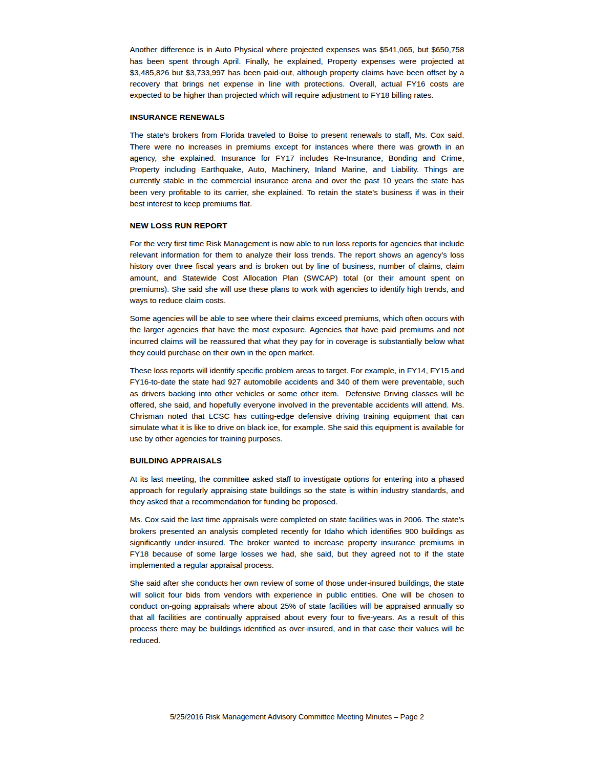Another difference is in Auto Physical where projected expenses was $541,065, but $650,758 has been spent through April. Finally, he explained, Property expenses were projected at $3,485,826 but $3,733,997 has been paid-out, although property claims have been offset by a recovery that brings net expense in line with protections. Overall, actual FY16 costs are expected to be higher than projected which will require adjustment to FY18 billing rates.
Insurance Renewals
The state’s brokers from Florida traveled to Boise to present renewals to staff, Ms. Cox said. There were no increases in premiums except for instances where there was growth in an agency, she explained. Insurance for FY17 includes Re-Insurance, Bonding and Crime, Property including Earthquake, Auto, Machinery, Inland Marine, and Liability. Things are currently stable in the commercial insurance arena and over the past 10 years the state has been very profitable to its carrier, she explained. To retain the state’s business if was in their best interest to keep premiums flat.
New Loss Run Report
For the very first time Risk Management is now able to run loss reports for agencies that include relevant information for them to analyze their loss trends. The report shows an agency’s loss history over three fiscal years and is broken out by line of business, number of claims, claim amount, and Statewide Cost Allocation Plan (SWCAP) total (or their amount spent on premiums). She said she will use these plans to work with agencies to identify high trends, and ways to reduce claim costs.
Some agencies will be able to see where their claims exceed premiums, which often occurs with the larger agencies that have the most exposure. Agencies that have paid premiums and not incurred claims will be reassured that what they pay for in coverage is substantially below what they could purchase on their own in the open market.
These loss reports will identify specific problem areas to target. For example, in FY14, FY15 and FY16-to-date the state had 927 automobile accidents and 340 of them were preventable, such as drivers backing into other vehicles or some other item. Defensive Driving classes will be offered, she said, and hopefully everyone involved in the preventable accidents will attend. Ms. Chrisman noted that LCSC has cutting-edge defensive driving training equipment that can simulate what it is like to drive on black ice, for example. She said this equipment is available for use by other agencies for training purposes.
Building Appraisals
At its last meeting, the committee asked staff to investigate options for entering into a phased approach for regularly appraising state buildings so the state is within industry standards, and they asked that a recommendation for funding be proposed.
Ms. Cox said the last time appraisals were completed on state facilities was in 2006. The state’s brokers presented an analysis completed recently for Idaho which identifies 900 buildings as significantly under-insured. The broker wanted to increase property insurance premiums in FY18 because of some large losses we had, she said, but they agreed not to if the state implemented a regular appraisal process.
She said after she conducts her own review of some of those under-insured buildings, the state will solicit four bids from vendors with experience in public entities. One will be chosen to conduct on-going appraisals where about 25% of state facilities will be appraised annually so that all facilities are continually appraised about every four to five-years. As a result of this process there may be buildings identified as over-insured, and in that case their values will be reduced.
5/25/2016 Risk Management Advisory Committee Meeting Minutes – Page 2